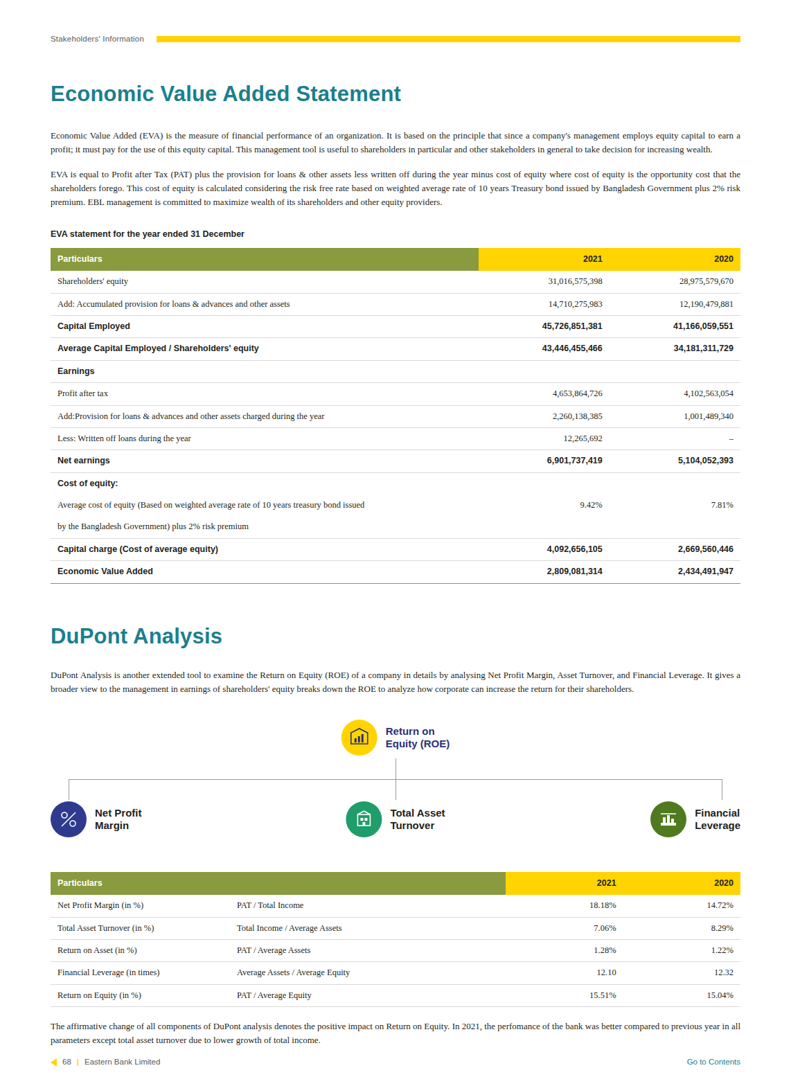Stakeholders' Information
Economic Value Added Statement
Economic Value Added (EVA) is the measure of financial performance of an organization. It is based on the principle that since a company's management employs equity capital to earn a profit; it must pay for the use of this equity capital. This management tool is useful to shareholders in particular and other stakeholders in general to take decision for increasing wealth.
EVA is equal to Profit after Tax (PAT) plus the provision for loans & other assets less written off during the year minus cost of equity where cost of equity is the opportunity cost that the shareholders forego. This cost of equity is calculated considering the risk free rate based on weighted average rate of 10 years Treasury bond issued by Bangladesh Government plus 2% risk premium. EBL management is committed to maximize wealth of its shareholders and other equity providers.
EVA statement for the year ended 31 December
| Particulars | 2021 | 2020 |
| --- | --- | --- |
| Shareholders' equity | 31,016,575,398 | 28,975,579,670 |
| Add: Accumulated provision for loans & advances and other assets | 14,710,275,983 | 12,190,479,881 |
| Capital Employed | 45,726,851,381 | 41,166,059,551 |
| Average Capital Employed / Shareholders' equity | 43,446,455,466 | 34,181,311,729 |
| Earnings | | |
| Profit after tax | 4,653,864,726 | 4,102,563,054 |
| Add:Provision for loans & advances and other assets charged during the year | 2,260,138,385 | 1,001,489,340 |
| Less: Written off loans during the year | 12,265,692 | – |
| Net earnings | 6,901,737,419 | 5,104,052,393 |
| Cost of equity: | | |
| Average cost of equity (Based on weighted average rate of 10 years treasury bond issued | 9.42% | 7.81% |
| by the Bangladesh Government) plus 2% risk premium | | |
| Capital charge (Cost of average equity) | 4,092,656,105 | 2,669,560,446 |
| Economic Value Added | 2,809,081,314 | 2,434,491,947 |
DuPont Analysis
DuPont Analysis is another extended tool to examine the Return on Equity (ROE) of a company in details by analysing Net Profit Margin, Asset Turnover, and Financial Leverage. It gives a broader view to the management in earnings of shareholders' equity breaks down the ROE to analyze how corporate can increase the return for their shareholders.
Return on
Equity (ROE)
Net Profit
Margin
Total Asset
Turnover
Financial
Leverage
| Particulars | | 2021 | 2020 |
| --- | --- | --- | --- |
| Net Profit Margin (in %) | PAT / Total Income | 18.18% | 14.72% |
| Total Asset Turnover (in %) | Total Income / Average Assets | 7.06% | 8.29% |
| Return on Asset (in %) | PAT / Average Assets | 1.28% | 1.22% |
| Financial Leverage (in times) | Average Assets / Average Equity | 12.10 | 12.32 |
| Return on Equity (in %) | PAT / Average Equity | 15.51% | 15.04% |
The affirmative change of all components of DuPont analysis denotes the positive impact on Return on Equity. In 2021, the perfomance of the bank was better compared to previous year in all parameters except total asset turnover due to lower growth of total income.
68 | Eastern Bank Limited
Go to Contents